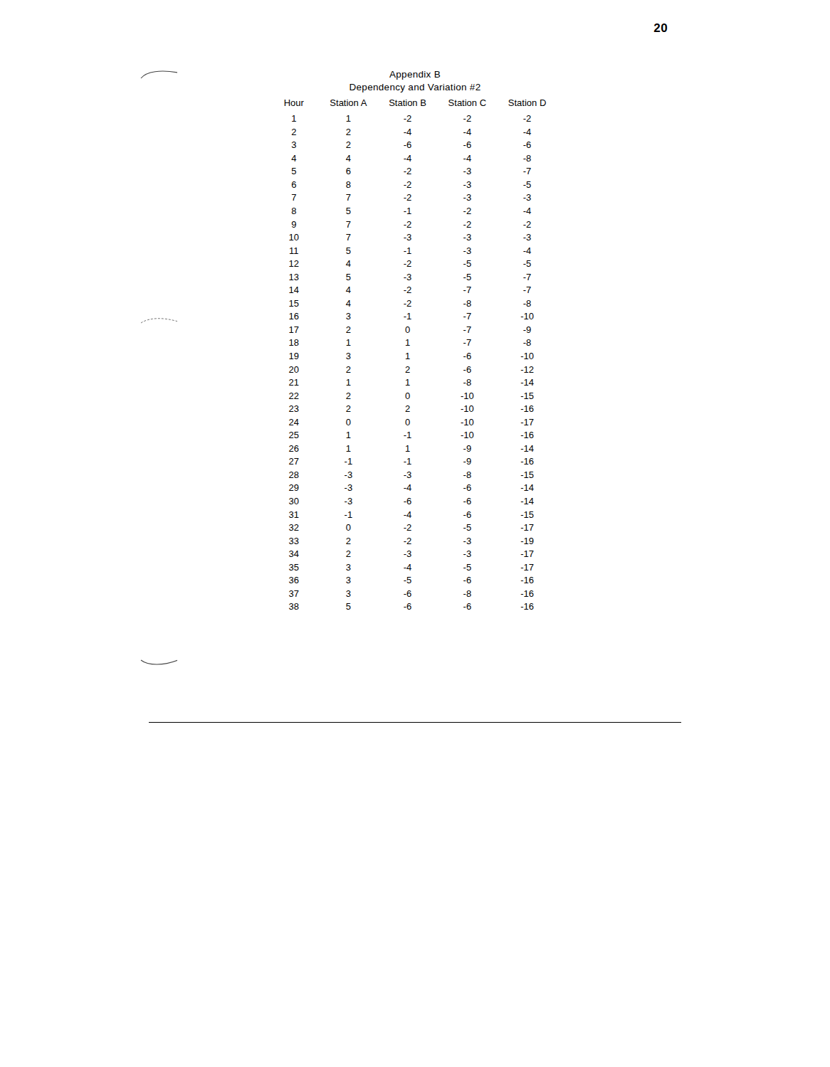20
Appendix B Dependency and Variation #2
| Hour | Station A | Station B | Station C | Station D |
| --- | --- | --- | --- | --- |
| 1 | 1 | -2 | -2 | -2 |
| 2 | 2 | -4 | -4 | -4 |
| 3 | 2 | -6 | -6 | -6 |
| 4 | 4 | -4 | -4 | -8 |
| 5 | 6 | -2 | -3 | -7 |
| 6 | 8 | -2 | -3 | -5 |
| 7 | 7 | -2 | -3 | -3 |
| 8 | 5 | -1 | -2 | -4 |
| 9 | 7 | -2 | -2 | -2 |
| 10 | 7 | -3 | -3 | -3 |
| 11 | 5 | -1 | -3 | -4 |
| 12 | 4 | -2 | -5 | -5 |
| 13 | 5 | -3 | -5 | -7 |
| 14 | 4 | -2 | -7 | -7 |
| 15 | 4 | -2 | -8 | -8 |
| 16 | 3 | -1 | -7 | -10 |
| 17 | 2 | 0 | -7 | -9 |
| 18 | 1 | 1 | -7 | -8 |
| 19 | 3 | 1 | -6 | -10 |
| 20 | 2 | 2 | -6 | -12 |
| 21 | 1 | 1 | -8 | -14 |
| 22 | 2 | 0 | -10 | -15 |
| 23 | 2 | 2 | -10 | -16 |
| 24 | 0 | 0 | -10 | -17 |
| 25 | 1 | -1 | -10 | -16 |
| 26 | 1 | 1 | -9 | -14 |
| 27 | -1 | -1 | -9 | -16 |
| 28 | -3 | -3 | -8 | -15 |
| 29 | -3 | -4 | -6 | -14 |
| 30 | -3 | -6 | -6 | -14 |
| 31 | -1 | -4 | -6 | -15 |
| 32 | 0 | -2 | -5 | -17 |
| 33 | 2 | -2 | -3 | -19 |
| 34 | 2 | -3 | -3 | -17 |
| 35 | 3 | -4 | -5 | -17 |
| 36 | 3 | -5 | -6 | -16 |
| 37 | 3 | -6 | -8 | -16 |
| 38 | 5 | -6 | -6 | -16 |